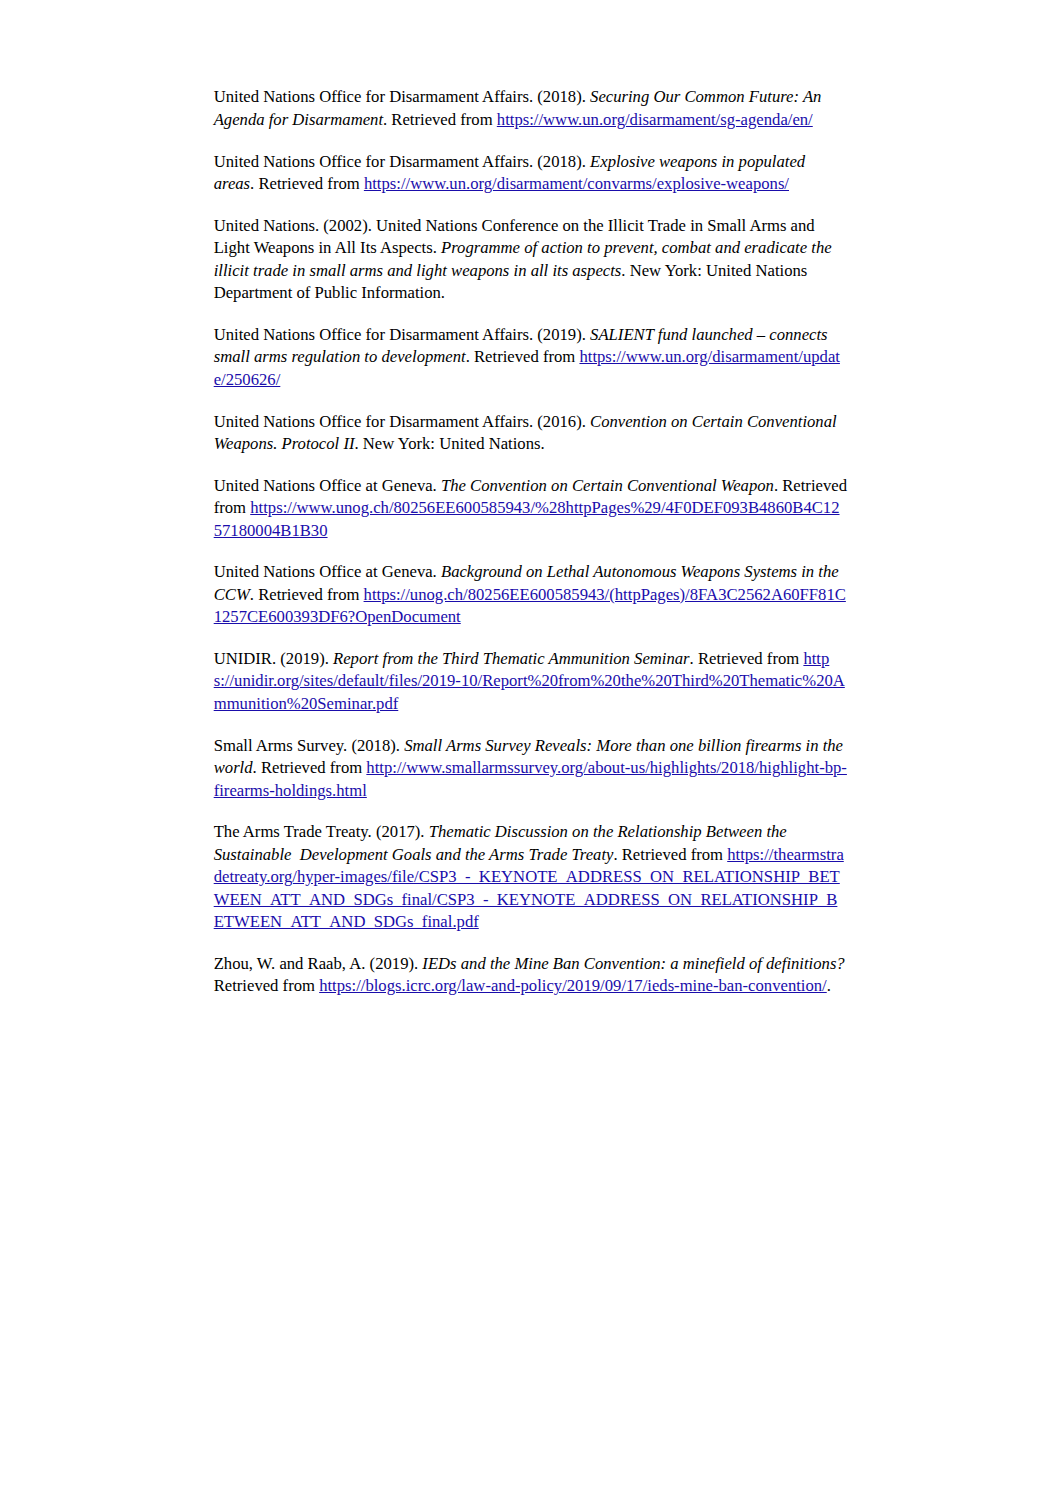United Nations Office for Disarmament Affairs. (2018). Securing Our Common Future: An Agenda for Disarmament. Retrieved from https://www.un.org/disarmament/sg-agenda/en/
United Nations Office for Disarmament Affairs. (2018). Explosive weapons in populated areas. Retrieved from https://www.un.org/disarmament/convarms/explosive-weapons/
United Nations. (2002). United Nations Conference on the Illicit Trade in Small Arms and Light Weapons in All Its Aspects. Programme of action to prevent, combat and eradicate the illicit trade in small arms and light weapons in all its aspects. New York: United Nations Department of Public Information.
United Nations Office for Disarmament Affairs. (2019). SALIENT fund launched – connects small arms regulation to development. Retrieved from https://www.un.org/disarmament/update/250626/
United Nations Office for Disarmament Affairs. (2016). Convention on Certain Conventional Weapons. Protocol II. New York: United Nations.
United Nations Office at Geneva. The Convention on Certain Conventional Weapon. Retrieved from https://www.unog.ch/80256EE600585943/%28httpPages%29/4F0DEF093B4860B4C1257180004B1B30
United Nations Office at Geneva. Background on Lethal Autonomous Weapons Systems in the CCW. Retrieved from https://unog.ch/80256EE600585943/(httpPages)/8FA3C2562A60FF81C1257CE600393DF6?OpenDocument
UNIDIR. (2019). Report from the Third Thematic Ammunition Seminar. Retrieved from https://unidir.org/sites/default/files/2019-10/Report%20from%20the%20Third%20Thematic%20Ammunition%20Seminar.pdf
Small Arms Survey. (2018). Small Arms Survey Reveals: More than one billion firearms in the world. Retrieved from http://www.smallarmssurvey.org/about-us/highlights/2018/highlight-bp-firearms-holdings.html
The Arms Trade Treaty. (2017). Thematic Discussion on the Relationship Between the Sustainable Development Goals and the Arms Trade Treaty. Retrieved from https://thearmstradetreaty.org/hyper-images/file/CSP3_-_KEYNOTE_ADDRESS_ON_RELATIONSHIP_BETWEEN_ATT_AND_SDGs_final/CSP3_-_KEYNOTE_ADDRESS_ON_RELATIONSHIP_BETWEEN_ATT_AND_SDGs_final.pdf
Zhou, W. and Raab, A. (2019). IEDs and the Mine Ban Convention: a minefield of definitions? Retrieved from https://blogs.icrc.org/law-and-policy/2019/09/17/ieds-mine-ban-convention/.